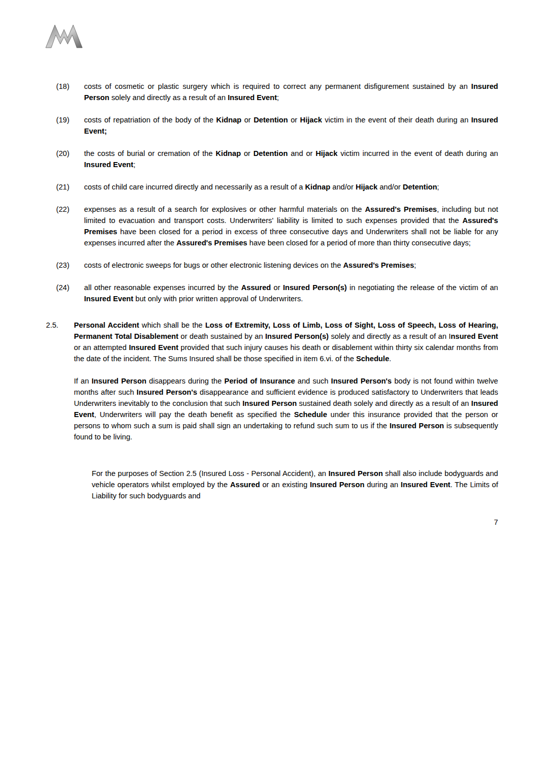(18)
costs of cosmetic or plastic surgery which is required to correct any permanent disfigurement sustained by an Insured Person solely and directly as a result of an Insured Event;
(19)
costs of repatriation of the body of the Kidnap or Detention or Hijack victim in the event of their death during an Insured Event;
(20)
the costs of burial or cremation of the Kidnap or Detention and or Hijack victim incurred in the event of death during an Insured Event;
(21)
costs of child care incurred directly and necessarily as a result of a Kidnap and/or Hijack and/or Detention;
(22)
expenses as a result of a search for explosives or other harmful materials on the Assured's Premises, including but not limited to evacuation and transport costs. Underwriters' liability is limited to such expenses provided that the Assured's Premises have been closed for a period in excess of three consecutive days and Underwriters shall not be liable for any expenses incurred after the Assured's Premises have been closed for a period of more than thirty consecutive days;
(23)
costs of electronic sweeps for bugs or other electronic listening devices on the Assured's Premises;
(24)
all other reasonable expenses incurred by the Assured or Insured Person(s) in negotiating the release of the victim of an Insured Event but only with prior written approval of Underwriters.
2.5.
Personal Accident which shall be the Loss of Extremity, Loss of Limb, Loss of Sight, Loss of Speech, Loss of Hearing, Permanent Total Disablement or death sustained by an Insured Person(s) solely and directly as a result of an Insured Event or an attempted Insured Event provided that such injury causes his death or disablement within thirty six calendar months from the date of the incident. The Sums Insured shall be those specified in item 6.vi. of the Schedule.
If an Insured Person disappears during the Period of Insurance and such Insured Person's body is not found within twelve months after such Insured Person's disappearance and sufficient evidence is produced satisfactory to Underwriters that leads Underwriters inevitably to the conclusion that such Insured Person sustained death solely and directly as a result of an Insured Event, Underwriters will pay the death benefit as specified the Schedule under this insurance provided that the person or persons to whom such a sum is paid shall sign an undertaking to refund such sum to us if the Insured Person is subsequently found to be living.
For the purposes of Section 2.5 (Insured Loss - Personal Accident), an Insured Person shall also include bodyguards and vehicle operators whilst employed by the Assured or an existing Insured Person during an Insured Event. The Limits of Liability for such bodyguards and
7